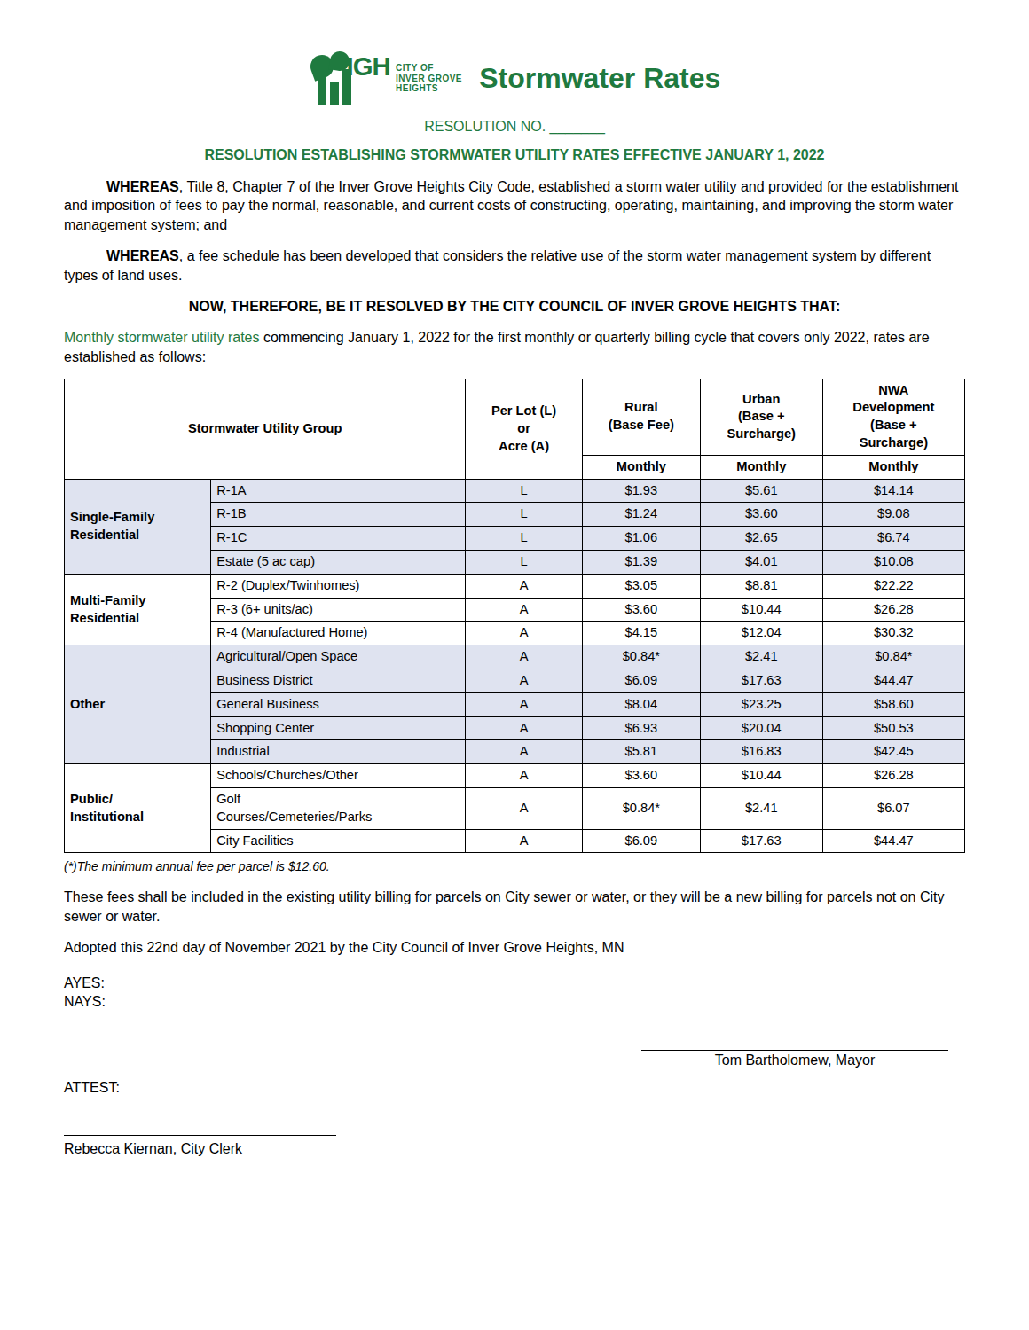IGH
City of
Inver Grove
Heights
Stormwater Rates
RESOLUTION NO. _______
RESOLUTION ESTABLISHING STORMWATER UTILITY RATES EFFECTIVE JANUARY 1, 2022
WHEREAS, Title 8, Chapter 7 of the Inver Grove Heights City Code, established a storm water utility and provided for the establishment and imposition of fees to pay the normal, reasonable, and current costs of constructing, operating, maintaining, and improving the storm water management system; and
WHEREAS, a fee schedule has been developed that considers the relative use of the storm water management system by different types of land uses.
NOW, THEREFORE, BE IT RESOLVED BY THE CITY COUNCIL OF INVER GROVE HEIGHTS THAT:
Monthly stormwater utility rates commencing January 1, 2022 for the first monthly or quarterly billing cycle that covers only 2022, rates are established as follows:
| Stormwater Utility Group | Per Lot (L) or Acre (A) | Rural (Base Fee) | Urban (Base + Surcharge) | NWA Development (Base + Surcharge) |
| --- | --- | --- | --- | --- |
| Monthly | Monthly | Monthly |
| Single-Family Residential | R-1A | L | $1.93 | $5.61 | $14.14 |
| R-1B | L | $1.24 | $3.60 | $9.08 |
| R-1C | L | $1.06 | $2.65 | $6.74 |
| Estate (5 ac cap) | L | $1.39 | $4.01 | $10.08 |
| Multi-Family Residential | R-2 (Duplex/Twinhomes) | A | $3.05 | $8.81 | $22.22 |
| R-3 (6+ units/ac) | A | $3.60 | $10.44 | $26.28 |
| R-4 (Manufactured Home) | A | $4.15 | $12.04 | $30.32 |
| Other | Agricultural/Open Space | A | $0.84* | $2.41 | $0.84* |
| Business District | A | $6.09 | $17.63 | $44.47 |
| General Business | A | $8.04 | $23.25 | $58.60 |
| Shopping Center | A | $6.93 | $20.04 | $50.53 |
| Industrial | A | $5.81 | $16.83 | $42.45 |
| Public/ Institutional | Schools/Churches/Other | A | $3.60 | $10.44 | $26.28 |
| Golf Courses/Cemeteries/Parks | A | $0.84* | $2.41 | $6.07 |
| City Facilities | A | $6.09 | $17.63 | $44.47 |
(*)The minimum annual fee per parcel is $12.60.
These fees shall be included in the existing utility billing for parcels on City sewer or water, or they will be a new billing for parcels not on City sewer or water.
Adopted this 22nd day of November 2021 by the City Council of Inver Grove Heights, MN
AYES:
NAYS:
Tom Bartholomew, Mayor
ATTEST:
Rebecca Kiernan, City Clerk